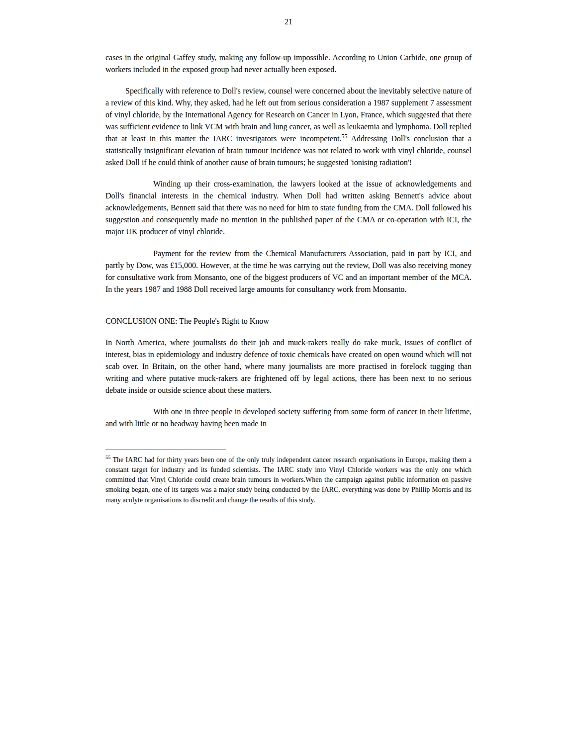21
cases in the original Gaffey study, making any follow-up impossible. According to Union Carbide, one group of workers included in the exposed group had never actually been exposed.
Specifically with reference to Doll's review, counsel were concerned about the inevitably selective nature of a review of this kind. Why, they asked, had he left out from serious consideration a 1987 supplement 7 assessment of vinyl chloride, by the International Agency for Research on Cancer in Lyon, France, which suggested that there was sufficient evidence to link VCM with brain and lung cancer, as well as leukaemia and lymphoma. Doll replied that at least in this matter the IARC investigators were incompetent.55 Addressing Doll's conclusion that a statistically insignificant elevation of brain tumour incidence was not related to work with vinyl chloride, counsel asked Doll if he could think of another cause of brain tumours; he suggested 'ionising radiation'!
Winding up their cross-examination, the lawyers looked at the issue of acknowledgements and Doll's financial interests in the chemical industry. When Doll had written asking Bennett's advice about acknowledgements, Bennett said that there was no need for him to state funding from the CMA. Doll followed his suggestion and consequently made no mention in the published paper of the CMA or co-operation with ICI, the major UK producer of vinyl chloride.
Payment for the review from the Chemical Manufacturers Association, paid in part by ICI, and partly by Dow, was £15,000. However, at the time he was carrying out the review, Doll was also receiving money for consultative work from Monsanto, one of the biggest producers of VC and an important member of the MCA. In the years 1987 and 1988 Doll received large amounts for consultancy work from Monsanto.
CONCLUSION ONE: The People's Right to Know
In North America, where journalists do their job and muck-rakers really do rake muck, issues of conflict of interest, bias in epidemiology and industry defence of toxic chemicals have created on open wound which will not scab over. In Britain, on the other hand, where many journalists are more practised in forelock tugging than writing and where putative muck-rakers are frightened off by legal actions, there has been next to no serious debate inside or outside science about these matters.
With one in three people in developed society suffering from some form of cancer in their lifetime, and with little or no headway having been made in
55 The IARC had for thirty years been one of the only truly independent cancer research organisations in Europe, making them a constant target for industry and its funded scientists. The IARC study into Vinyl Chloride workers was the only one which committed that Vinyl Chloride could create brain tumours in workers.When the campaign against public information on passive smoking began, one of its targets was a major study being conducted by the IARC, everything was done by Phillip Morris and its many acolyte organisations to discredit and change the results of this study.